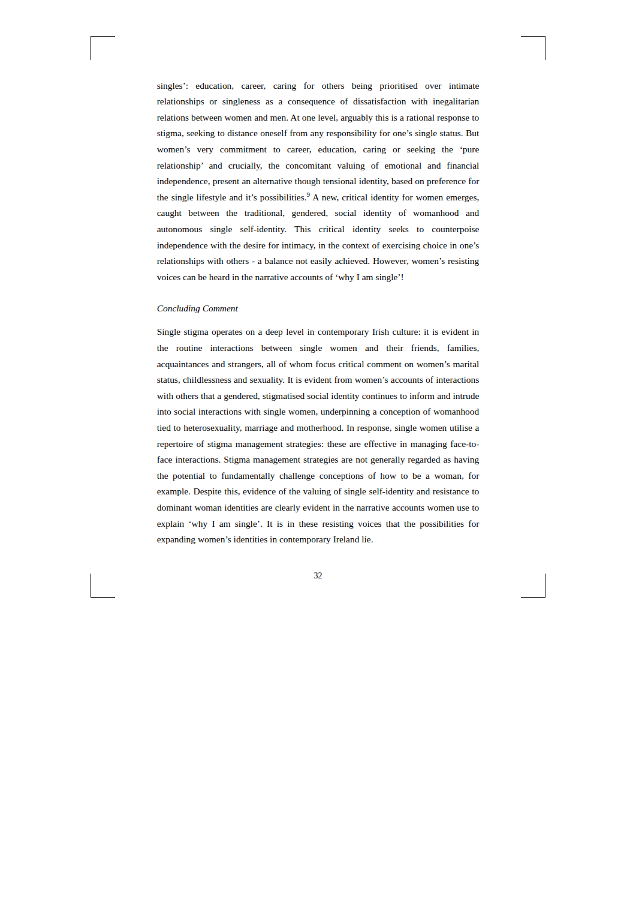singles’: education, career, caring for others being prioritised over intimate relationships or singleness as a consequence of dissatisfaction with inegalitarian relations between women and men. At one level, arguably this is a rational response to stigma, seeking to distance oneself from any responsibility for one’s single status. But women’s very commitment to career, education, caring or seeking the ‘pure relationship’ and crucially, the concomitant valuing of emotional and financial independence, present an alternative though tensional identity, based on preference for the single lifestyle and it’s possibilities.9 A new, critical identity for women emerges, caught between the traditional, gendered, social identity of womanhood and autonomous single self-identity. This critical identity seeks to counterpoise independence with the desire for intimacy, in the context of exercising choice in one’s relationships with others - a balance not easily achieved. However, women’s resisting voices can be heard in the narrative accounts of ‘why I am single’!
Concluding Comment
Single stigma operates on a deep level in contemporary Irish culture: it is evident in the routine interactions between single women and their friends, families, acquaintances and strangers, all of whom focus critical comment on women’s marital status, childlessness and sexuality. It is evident from women’s accounts of interactions with others that a gendered, stigmatised social identity continues to inform and intrude into social interactions with single women, underpinning a conception of womanhood tied to heterosexuality, marriage and motherhood. In response, single women utilise a repertoire of stigma management strategies: these are effective in managing face-to-face interactions. Stigma management strategies are not generally regarded as having the potential to fundamentally challenge conceptions of how to be a woman, for example. Despite this, evidence of the valuing of single self-identity and resistance to dominant woman identities are clearly evident in the narrative accounts women use to explain ‘why I am single’. It is in these resisting voices that the possibilities for expanding women’s identities in contemporary Ireland lie.
32